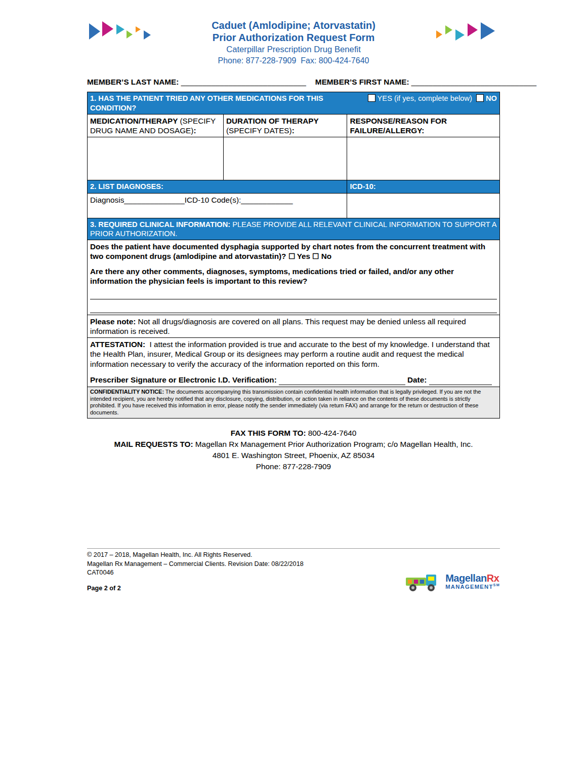Caduet (Amlodipine; Atorvastatin)
Prior Authorization Request Form
Caterpillar Prescription Drug Benefit
Phone: 877-228-7909 Fax: 800-424-7640
MEMBER’S LAST NAME: _____________________________
MEMBER’S FIRST NAME: _____________________________
| / 1. HAS THE PATIENT TRIED ANY OTHER MEDICATIONS FOR THIS CONDITION? / YES (if yes, complete below) NO / |
| MEDICATION/THERAPY (SPECIFY DRUG NAME AND DOSAGE) : | DURATION OF THERAPY (SPECIFY DATES) : | RESPONSE/REASON FOR FAILURE/ALLERGY: |
| 2. LIST DIAGNOSES: | ICD-10: |
| Diagnosis______________ICD-10 Code(s):____________ | |
| 3. REQUIRED CLINICAL INFORMATION: PLEASE PROVIDE ALL RELEVANT CLINICAL INFORMATION TO SUPPORT A PRIOR AUTHORIZATION. |
| Does the patient have documented dysphagia supported by chart notes from the concurrent treatment with two component drugs (amlodipine and atorvastatin)? ☐ Yes ☐ No Are there any other comments, diagnoses, symptoms, medications tried or failed, and/or any other information the physician feels is important to this review? |
| Please note: Not all drugs/diagnosis are covered on all plans. This request may be denied unless all required information is received. |
| ATTESTATION: I attest the information provided is true and accurate to the best of my knowledge. I understand that the Health Plan, insurer, Medical Group or its designees may perform a routine audit and request the medical information necessary to verify the accuracy of the information reported on this form. Prescriber Signature or Electronic I.D. Verification: Date: |
| CONFIDENTIALITY NOTICE: The documents accompanying this transmission contain confidential health information that is legally privileged. If you are not the intended recipient, you are hereby notified that any disclosure, copying, distribution, or action taken in reliance on the contents of these documents is strictly prohibited. If you have received this information in error, please notify the sender immediately (via return FAX) and arrange for the return or destruction of these documents. |
FAX THIS FORM TO: 800-424-7640
MAIL REQUESTS TO: Magellan Rx Management Prior Authorization Program; c/o Magellan Health, Inc.
4801 E. Washington Street, Phoenix, AZ 85034
Phone: 877-228-7909
© 2017 – 2018, Magellan Health, Inc. All Rights Reserved.
Magellan Rx Management – Commercial Clients. Revision Date: 08/22/2018
CAT0046
Page 2 of 2
MagellanRx
MANAGEMENTSM